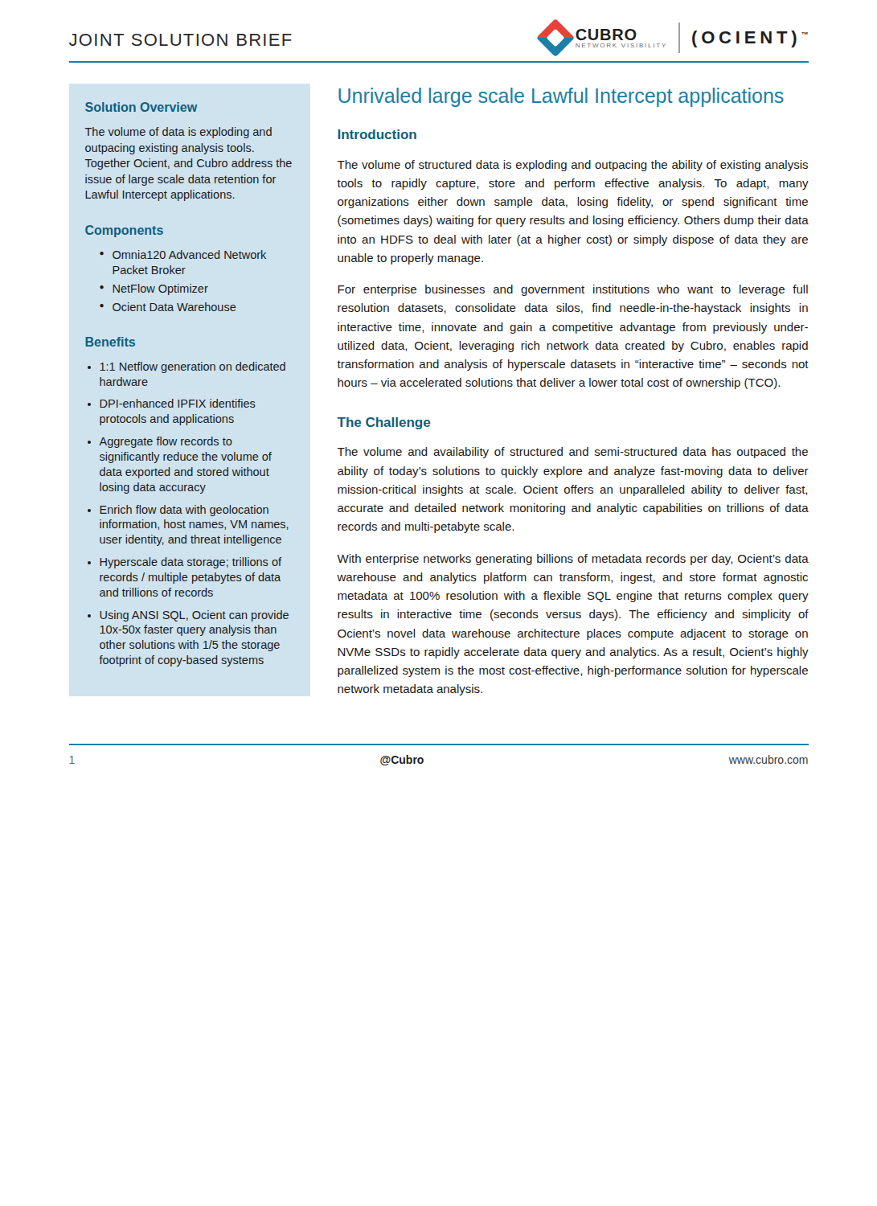JOINT SOLUTION BRIEF
CUBRO
Network Visibility
(OCIENT)™
Solution Overview
The volume of data is exploding and outpacing existing analysis tools. Together Ocient, and Cubro address the issue of large scale data retention for Lawful Intercept applications.
Components
Omnia120 Advanced Network Packet Broker
NetFlow Optimizer
Ocient Data Warehouse
Benefits
1:1 Netflow generation on dedicated hardware
DPI-enhanced IPFIX identifies protocols and applications
Aggregate flow records to significantly reduce the volume of data exported and stored without losing data accuracy
Enrich flow data with geolocation information, host names, VM names, user identity, and threat intelligence
Hyperscale data storage; trillions of records / multiple petabytes of data and trillions of records
Using ANSI SQL, Ocient can provide 10x-50x faster query analysis than other solutions with 1/5 the storage footprint of copy-based systems
Unrivaled large scale Lawful Intercept applications
Introduction
The volume of structured data is exploding and outpacing the ability of existing analysis tools to rapidly capture, store and perform effective analysis. To adapt, many organizations either down sample data, losing fidelity, or spend significant time (sometimes days) waiting for query results and losing efficiency. Others dump their data into an HDFS to deal with later (at a higher cost) or simply dispose of data they are unable to properly manage.
For enterprise businesses and government institutions who want to leverage full resolution datasets, consolidate data silos, find needle-in-the-haystack insights in interactive time, innovate and gain a competitive advantage from previously under-utilized data, Ocient, leveraging rich network data created by Cubro, enables rapid transformation and analysis of hyperscale datasets in “interactive time” – seconds not hours – via accelerated solutions that deliver a lower total cost of ownership (TCO).
The Challenge
The volume and availability of structured and semi-structured data has outpaced the ability of today’s solutions to quickly explore and analyze fast-moving data to deliver mission-critical insights at scale. Ocient offers an unparalleled ability to deliver fast, accurate and detailed network monitoring and analytic capabilities on trillions of data records and multi-petabyte scale.
With enterprise networks generating billions of metadata records per day, Ocient’s data warehouse and analytics platform can transform, ingest, and store format agnostic metadata at 100% resolution with a flexible SQL engine that returns complex query results in interactive time (seconds versus days). The efficiency and simplicity of Ocient’s novel data warehouse architecture places compute adjacent to storage on NVMe SSDs to rapidly accelerate data query and analytics. As a result, Ocient’s highly parallelized system is the most cost-effective, high-performance solution for hyperscale network metadata analysis.
1 @Cubro www.cubro.com